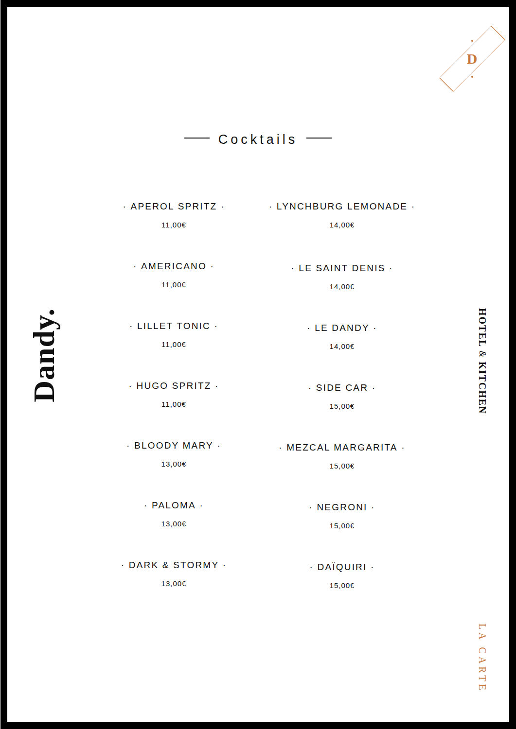D
Cocktails
Dandy.
Hotel & Kitchen
La Carte
Aperol Spritz
11,00€
Americano
11,00€
Lillet Tonic
11,00€
Hugo Spritz
11,00€
Bloody Mary
13,00€
Paloma
13,00€
Dark & Stormy
13,00€
Lynchburg Lemonade
14,00€
Le Saint Denis
14,00€
Le Dandy
14,00€
Side Car
15,00€
Mezcal Margarita
15,00€
Negroni
15,00€
Daïquiri
15,00€